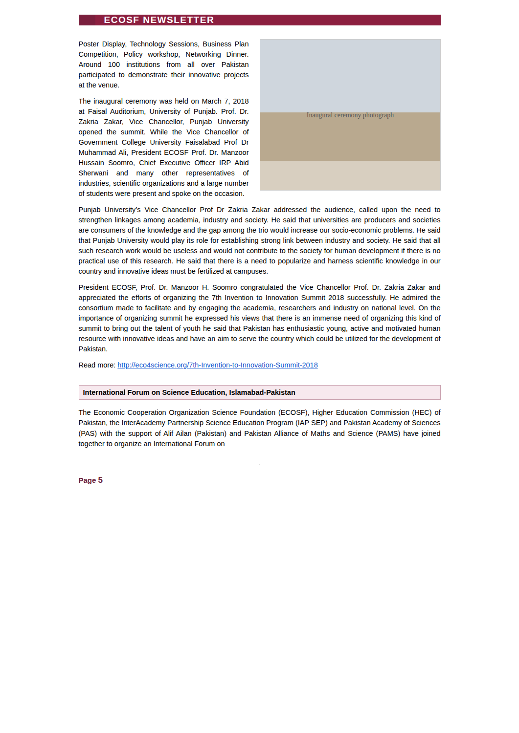ECOSF NEWSLETTER
Poster Display, Technology Sessions, Business Plan Competition, Policy workshop, Networking Dinner. Around 100 institutions from all over Pakistan participated to demonstrate their innovative projects at the venue.
The inaugural ceremony was held on March 7, 2018 at Faisal Auditorium, University of Punjab. Prof. Dr. Zakria Zakar, Vice Chancellor, Punjab University opened the summit. While the Vice Chancellor of Government College University Faisalabad Prof Dr Muhammad Ali, President ECOSF Prof. Dr. Manzoor Hussain Soomro, Chief Executive Officer IRP Abid Sherwani and many other representatives of industries, scientific organizations and a large number of students were present and spoke on the occasion.
Punjab University’s Vice Chancellor Prof Dr Zakria Zakar addressed the audience, called upon the need to strengthen linkages among academia, industry and society. He said that universities are producers and societies are consumers of the knowledge and the gap among the trio would increase our socio-economic problems. He said that Punjab University would play its role for establishing strong link between industry and society. He said that all such research work would be useless and would not contribute to the society for human development if there is no practical use of this research. He said that there is a need to popularize and harness scientific knowledge in our country and innovative ideas must be fertilized at campuses.
President ECOSF, Prof. Dr. Manzoor H. Soomro congratulated the Vice Chancellor Prof. Dr. Zakria Zakar and appreciated the efforts of organizing the 7th Invention to Innovation Summit 2018 successfully. He admired the consortium made to facilitate and by engaging the academia, researchers and industry on national level. On the importance of organizing summit he expressed his views that there is an immense need of organizing this kind of summit to bring out the talent of youth he said that Pakistan has enthusiastic young, active and motivated human resource with innovative ideas and have an aim to serve the country which could be utilized for the development of Pakistan.
Read more: http://eco4science.org/7th-Invention-to-Innovation-Summit-2018
International Forum on Science Education, Islamabad-Pakistan
The Economic Cooperation Organization Science Foundation (ECOSF), Higher Education Commission (HEC) of Pakistan, the InterAcademy Partnership Science Education Program (IAP SEP) and Pakistan Academy of Sciences (PAS) with the support of Alif Ailan (Pakistan) and Pakistan Alliance of Maths and Science (PAMS) have joined together to organize an International Forum on
Page 5